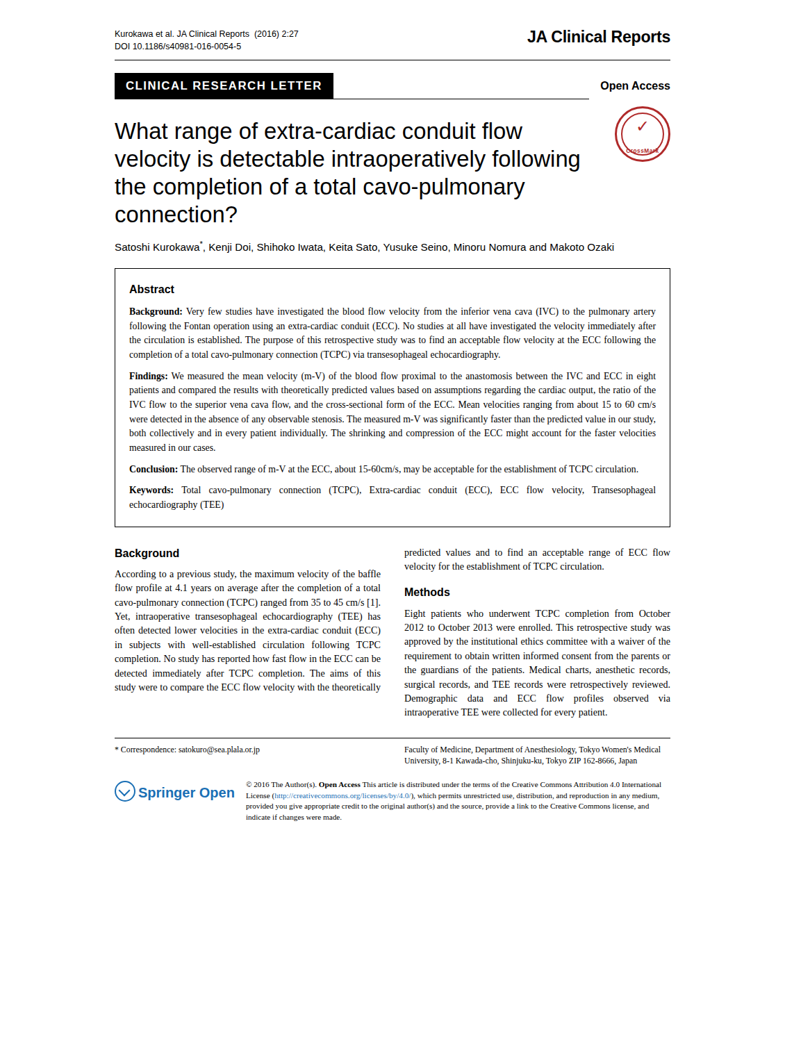Kurokawa et al. JA Clinical Reports (2016) 2:27
DOI 10.1186/s40981-016-0054-5
JA Clinical Reports
CLINICAL RESEARCH LETTER
Open Access
✓
CrossMark
What range of extra-cardiac conduit flow velocity is detectable intraoperatively following the completion of a total cavo-pulmonary connection?
Satoshi Kurokawa*, Kenji Doi, Shihoko Iwata, Keita Sato, Yusuke Seino, Minoru Nomura and Makoto Ozaki
Abstract
Background: Very few studies have investigated the blood flow velocity from the inferior vena cava (IVC) to the pulmonary artery following the Fontan operation using an extra-cardiac conduit (ECC). No studies at all have investigated the velocity immediately after the circulation is established. The purpose of this retrospective study was to find an acceptable flow velocity at the ECC following the completion of a total cavo-pulmonary connection (TCPC) via transesophageal echocardiography.
Findings: We measured the mean velocity (m-V) of the blood flow proximal to the anastomosis between the IVC and ECC in eight patients and compared the results with theoretically predicted values based on assumptions regarding the cardiac output, the ratio of the IVC flow to the superior vena cava flow, and the cross-sectional form of the ECC. Mean velocities ranging from about 15 to 60 cm/s were detected in the absence of any observable stenosis. The measured m-V was significantly faster than the predicted value in our study, both collectively and in every patient individually. The shrinking and compression of the ECC might account for the faster velocities measured in our cases.
Conclusion: The observed range of m-V at the ECC, about 15-60cm/s, may be acceptable for the establishment of TCPC circulation.
Keywords: Total cavo-pulmonary connection (TCPC), Extra-cardiac conduit (ECC), ECC flow velocity, Transesophageal echocardiography (TEE)
Background
According to a previous study, the maximum velocity of the baffle flow profile at 4.1 years on average after the completion of a total cavo-pulmonary connection (TCPC) ranged from 35 to 45 cm/s [1]. Yet, intraoperative transesophageal echocardiography (TEE) has often detected lower velocities in the extra-cardiac conduit (ECC) in subjects with well-established circulation following TCPC completion. No study has reported how fast flow in the ECC can be detected immediately after TCPC completion. The aims of this study were to compare the ECC flow velocity with the theoretically predicted values and to find an acceptable range of ECC flow velocity for the establishment of TCPC circulation.
Methods
Eight patients who underwent TCPC completion from October 2012 to October 2013 were enrolled. This retrospective study was approved by the institutional ethics committee with a waiver of the requirement to obtain written informed consent from the parents or the guardians of the patients. Medical charts, anesthetic records, surgical records, and TEE records were retrospectively reviewed. Demographic data and ECC flow profiles observed via intraoperative TEE were collected for every patient.
* Correspondence: satokuro@sea.plala.or.jp
Faculty of Medicine, Department of Anesthesiology, Tokyo Women's Medical University, 8-1 Kawada-cho, Shinjuku-ku, Tokyo ZIP 162-8666, Japan
Springer Open
© 2016 The Author(s). Open Access This article is distributed under the terms of the Creative Commons Attribution 4.0 International License (http://creativecommons.org/licenses/by/4.0/), which permits unrestricted use, distribution, and reproduction in any medium, provided you give appropriate credit to the original author(s) and the source, provide a link to the Creative Commons license, and indicate if changes were made.